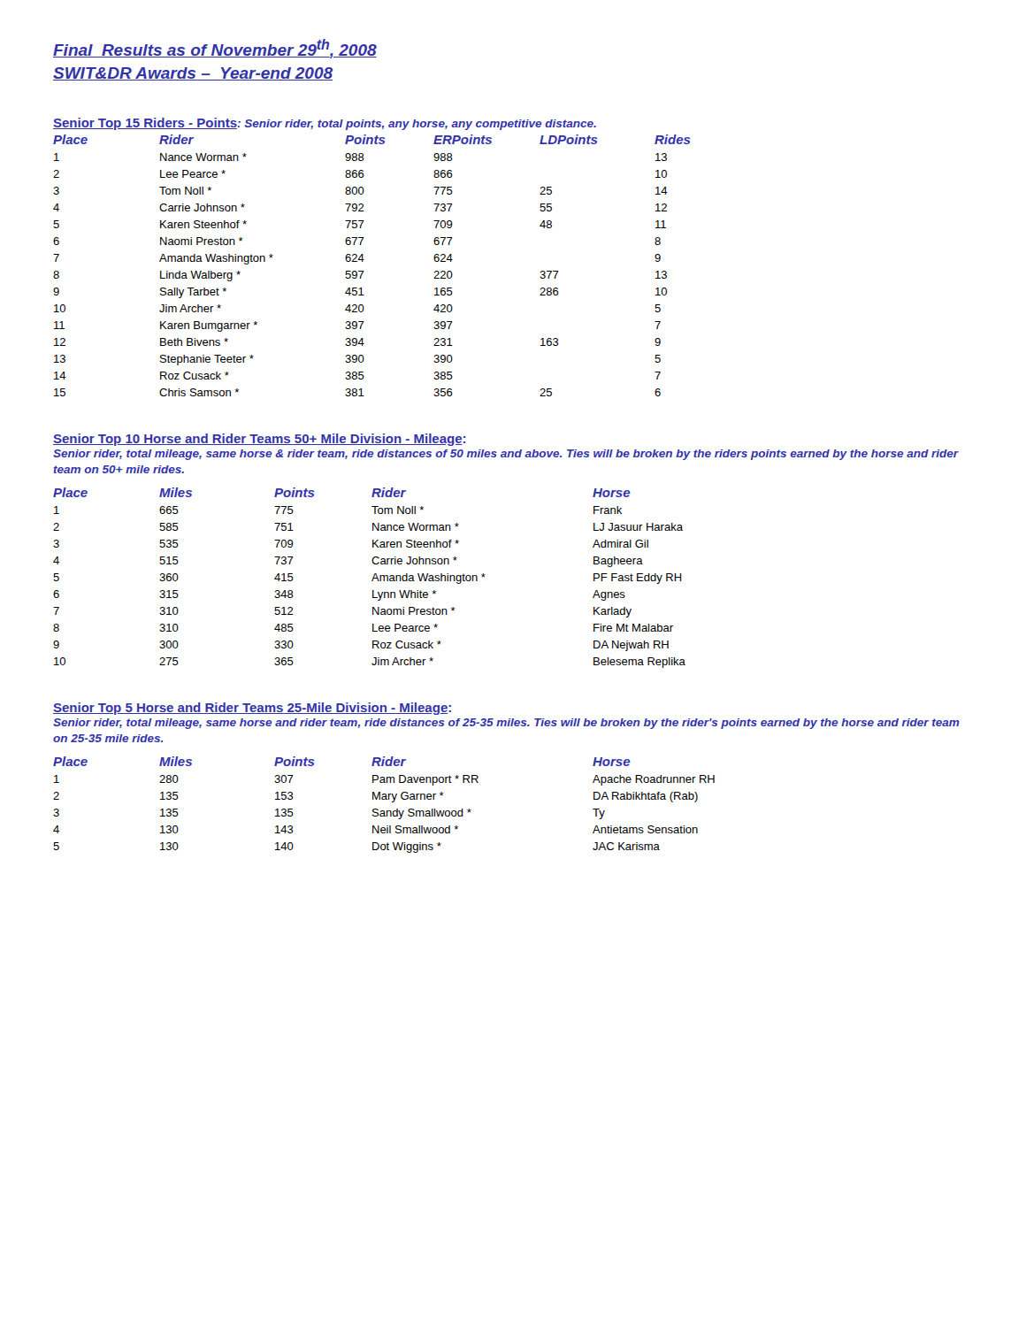Final Results as of November 29th, 2008
SWIT&DR Awards – Year-end 2008
Senior Top 15 Riders - Points
: Senior rider, total points, any horse, any competitive distance.
| Place | Rider | Points | ERPoints | LDPoints | Rides |
| --- | --- | --- | --- | --- | --- |
| 1 | Nance Worman * | 988 | 988 | | 13 |
| 2 | Lee Pearce * | 866 | 866 | | 10 |
| 3 | Tom Noll * | 800 | 775 | 25 | 14 |
| 4 | Carrie Johnson * | 792 | 737 | 55 | 12 |
| 5 | Karen Steenhof * | 757 | 709 | 48 | 11 |
| 6 | Naomi Preston * | 677 | 677 | | 8 |
| 7 | Amanda Washington * | 624 | 624 | | 9 |
| 8 | Linda Walberg * | 597 | 220 | 377 | 13 |
| 9 | Sally Tarbet * | 451 | 165 | 286 | 10 |
| 10 | Jim Archer * | 420 | 420 | | 5 |
| 11 | Karen Bumgarner * | 397 | 397 | | 7 |
| 12 | Beth Bivens * | 394 | 231 | 163 | 9 |
| 13 | Stephanie Teeter * | 390 | 390 | | 5 |
| 14 | Roz Cusack * | 385 | 385 | | 7 |
| 15 | Chris Samson * | 381 | 356 | 25 | 6 |
Senior Top 10 Horse and Rider Teams 50+ Mile Division - Mileage:
Senior rider, total mileage, same horse & rider team, ride distances of 50 miles and above. Ties will be broken by the riders points earned by the horse and rider team on 50+ mile rides.
| Place | Miles | Points | Rider | Horse |
| --- | --- | --- | --- | --- |
| 1 | 665 | 775 | Tom Noll * | Frank |
| 2 | 585 | 751 | Nance Worman * | LJ Jasuur Haraka |
| 3 | 535 | 709 | Karen Steenhof * | Admiral Gil |
| 4 | 515 | 737 | Carrie Johnson * | Bagheera |
| 5 | 360 | 415 | Amanda Washington * | PF Fast Eddy RH |
| 6 | 315 | 348 | Lynn White * | Agnes |
| 7 | 310 | 512 | Naomi Preston * | Karlady |
| 8 | 310 | 485 | Lee Pearce * | Fire Mt Malabar |
| 9 | 300 | 330 | Roz Cusack * | DA Nejwah RH |
| 10 | 275 | 365 | Jim Archer * | Belesema Replika |
Senior Top 5 Horse and Rider Teams 25-Mile Division - Mileage:
Senior rider, total mileage, same horse and rider team, ride distances of 25-35 miles. Ties will be broken by the rider's points earned by the horse and rider team on 25-35 mile rides.
| Place | Miles | Points | Rider | Horse |
| --- | --- | --- | --- | --- |
| 1 | 280 | 307 | Pam Davenport * RR | Apache Roadrunner RH |
| 2 | 135 | 153 | Mary Garner * | DA Rabikhtafa (Rab) |
| 3 | 135 | 135 | Sandy Smallwood * | Ty |
| 4 | 130 | 143 | Neil Smallwood * | Antietams Sensation |
| 5 | 130 | 140 | Dot Wiggins * | JAC Karisma |